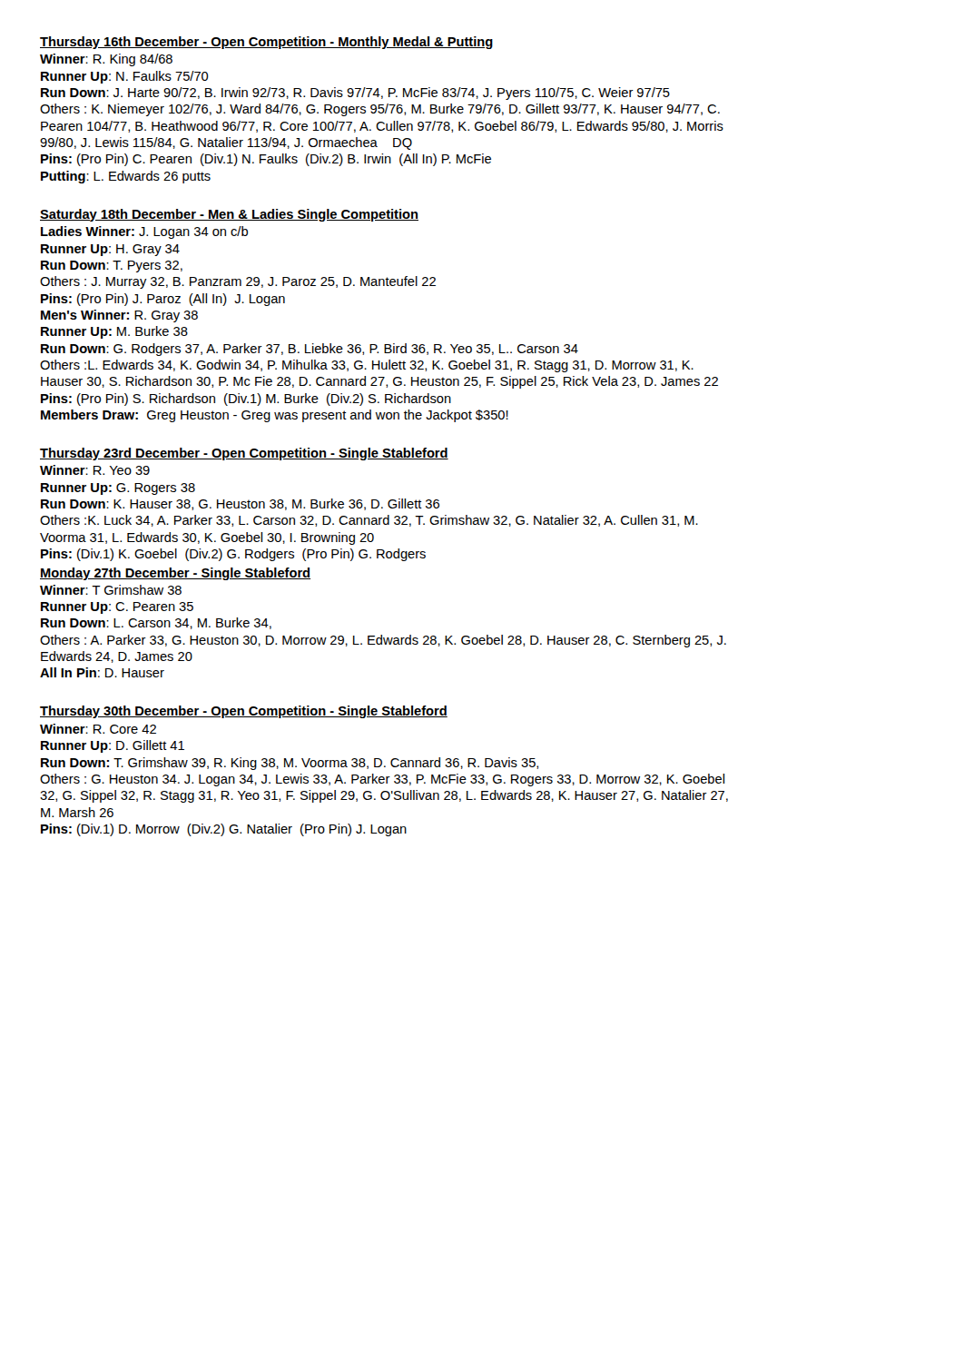Thursday 16th December - Open Competition - Monthly Medal & Putting
Winner: R. King 84/68
Runner Up: N. Faulks 75/70
Run Down: J. Harte 90/72, B. Irwin 92/73, R. Davis 97/74, P. McFie 83/74, J. Pyers 110/75, C. Weier 97/75
Others : K. Niemeyer 102/76, J. Ward 84/76, G. Rogers 95/76, M. Burke 79/76, D. Gillett 93/77, K. Hauser 94/77, C. Pearen 104/77, B. Heathwood 96/77, R. Core 100/77, A. Cullen 97/78, K. Goebel 86/79, L. Edwards 95/80, J. Morris 99/80, J. Lewis 115/84, G. Natalier 113/94, J. Ormaechea DQ
Pins: (Pro Pin) C. Pearen (Div.1) N. Faulks (Div.2) B. Irwin (All In) P. McFie
Putting: L. Edwards 26 putts
Saturday 18th December - Men & Ladies Single Competition
Ladies Winner: J. Logan 34 on c/b
Runner Up: H. Gray 34
Run Down: T. Pyers 32,
Others : J. Murray 32, B. Panzram 29, J. Paroz 25, D. Manteufel 22
Pins: (Pro Pin) J. Paroz (All In) J. Logan
Men's Winner: R. Gray 38
Runner Up: M. Burke 38
Run Down: G. Rodgers 37, A. Parker 37, B. Liebke 36, P. Bird 36, R. Yeo 35, L.. Carson 34
Others :L. Edwards 34, K. Godwin 34, P. Mihulka 33, G. Hulett 32, K. Goebel 31, R. Stagg 31, D. Morrow 31, K. Hauser 30, S. Richardson 30, P. Mc Fie 28, D. Cannard 27, G. Heuston 25, F. Sippel 25, Rick Vela 23, D. James 22
Pins: (Pro Pin) S. Richardson (Div.1) M. Burke (Div.2) S. Richardson
Members Draw: Greg Heuston - Greg was present and won the Jackpot $350!
Thursday 23rd December - Open Competition - Single Stableford
Winner: R. Yeo 39
Runner Up: G. Rogers 38
Run Down: K. Hauser 38, G. Heuston 38, M. Burke 36, D. Gillett 36
Others :K. Luck 34, A. Parker 33, L. Carson 32, D. Cannard 32, T. Grimshaw 32, G. Natalier 32, A. Cullen 31, M. Voorma 31, L. Edwards 30, K. Goebel 30, I. Browning 20
Pins: (Div.1) K. Goebel (Div.2) G. Rodgers (Pro Pin) G. Rodgers
Monday 27th December - Single Stableford
Winner: T Grimshaw 38
Runner Up: C. Pearen 35
Run Down: L. Carson 34, M. Burke 34,
Others : A. Parker 33, G. Heuston 30, D. Morrow 29, L. Edwards 28, K. Goebel 28, D. Hauser 28, C. Sternberg 25, J. Edwards 24, D. James 20
All In Pin: D. Hauser
Thursday 30th December - Open Competition - Single Stableford
Winner: R. Core 42
Runner Up: D. Gillett 41
Run Down: T. Grimshaw 39, R. King 38, M. Voorma 38, D. Cannard 36, R. Davis 35,
Others : G. Heuston 34. J. Logan 34, J. Lewis 33, A. Parker 33, P. McFie 33, G. Rogers 33, D. Morrow 32, K. Goebel 32, G. Sippel 32, R. Stagg 31, R. Yeo 31, F. Sippel 29, G. O'Sullivan 28, L. Edwards 28, K. Hauser 27, G. Natalier 27, M. Marsh 26
Pins: (Div.1) D. Morrow (Div.2) G. Natalier (Pro Pin) J. Logan